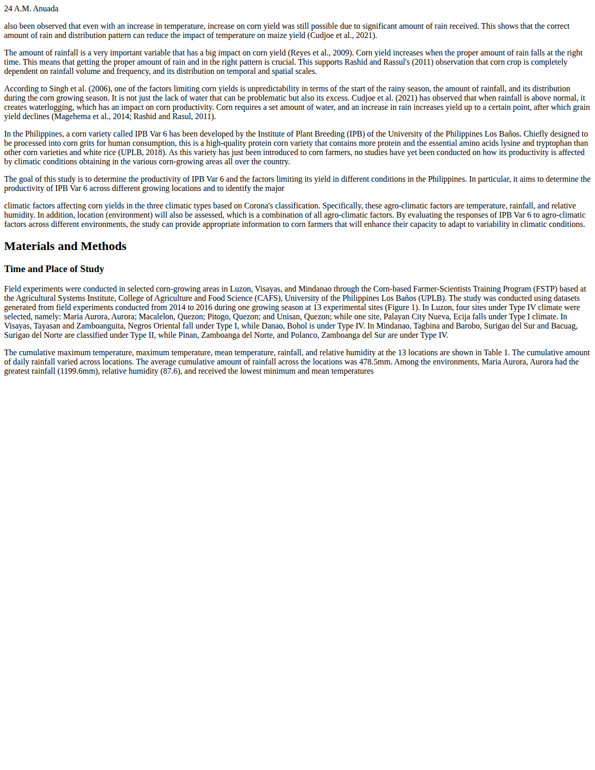24 A.M. Anuada
also been observed that even with an increase in temperature, increase on corn yield was still possible due to significant amount of rain received. This shows that the correct amount of rain and distribution pattern can reduce the impact of temperature on maize yield (Cudjoe et al., 2021).
The amount of rainfall is a very important variable that has a big impact on corn yield (Reyes et al., 2009). Corn yield increases when the proper amount of rain falls at the right time. This means that getting the proper amount of rain and in the right pattern is crucial. This supports Rashid and Rassul's (2011) observation that corn crop is completely dependent on rainfall volume and frequency, and its distribution on temporal and spatial scales.
According to Singh et al. (2006), one of the factors limiting corn yields is unpredictability in terms of the start of the rainy season, the amount of rainfall, and its distribution during the corn growing season. It is not just the lack of water that can be problematic but also its excess. Cudjoe et al. (2021) has observed that when rainfall is above normal, it creates waterlogging, which has an impact on corn productivity. Corn requires a set amount of water, and an increase in rain increases yield up to a certain point, after which grain yield declines (Magehema et al., 2014; Rashid and Rasul, 2011).
In the Philippines, a corn variety called IPB Var 6 has been developed by the Institute of Plant Breeding (IPB) of the University of the Philippines Los Baños. Chiefly designed to be processed into corn grits for human consumption, this is a high-quality protein corn variety that contains more protein and the essential amino acids lysine and tryptophan than other corn varieties and white rice (UPLB, 2018). As this variety has just been introduced to corn farmers, no studies have yet been conducted on how its productivity is affected by climatic conditions obtaining in the various corn-growing areas all over the country.
The goal of this study is to determine the productivity of IPB Var 6 and the factors limiting its yield in different conditions in the Philippines. In particular, it aims to determine the productivity of IPB Var 6 across different growing locations and to identify the major
climatic factors affecting corn yields in the three climatic types based on Corona's classification. Specifically, these agro-climatic factors are temperature, rainfall, and relative humidity. In addition, location (environment) will also be assessed, which is a combination of all agro-climatic factors. By evaluating the responses of IPB Var 6 to agro-climatic factors across different environments, the study can provide appropriate information to corn farmers that will enhance their capacity to adapt to variability in climatic conditions.
Materials and Methods
Time and Place of Study
Field experiments were conducted in selected corn-growing areas in Luzon, Visayas, and Mindanao through the Corn-based Farmer-Scientists Training Program (FSTP) based at the Agricultural Systems Institute, College of Agriculture and Food Science (CAFS), University of the Philippines Los Baños (UPLB). The study was conducted using datasets generated from field experiments conducted from 2014 to 2016 during one growing season at 13 experimental sites (Figure 1). In Luzon, four sites under Type IV climate were selected, namely: Maria Aurora, Aurora; Macalelon, Quezon; Pitogo, Quezon; and Unisan, Quezon; while one site, Palayan City Nueva, Ecija falls under Type I climate. In Visayas, Tayasan and Zamboanguita, Negros Oriental fall under Type I, while Danao, Bohol is under Type IV. In Mindanao, Tagbina and Barobo, Surigao del Sur and Bacuag, Surigao del Norte are classified under Type II, while Pinan, Zamboanga del Norte, and Polanco, Zamboanga del Sur are under Type IV.
The cumulative maximum temperature, maximum temperature, mean temperature, rainfall, and relative humidity at the 13 locations are shown in Table 1. The cumulative amount of daily rainfall varied across locations. The average cumulative amount of rainfall across the locations was 478.5mm. Among the environments, Maria Aurora, Aurora had the greatest rainfall (1199.6mm), relative humidity (87.6), and received the lowest minimum and mean temperatures